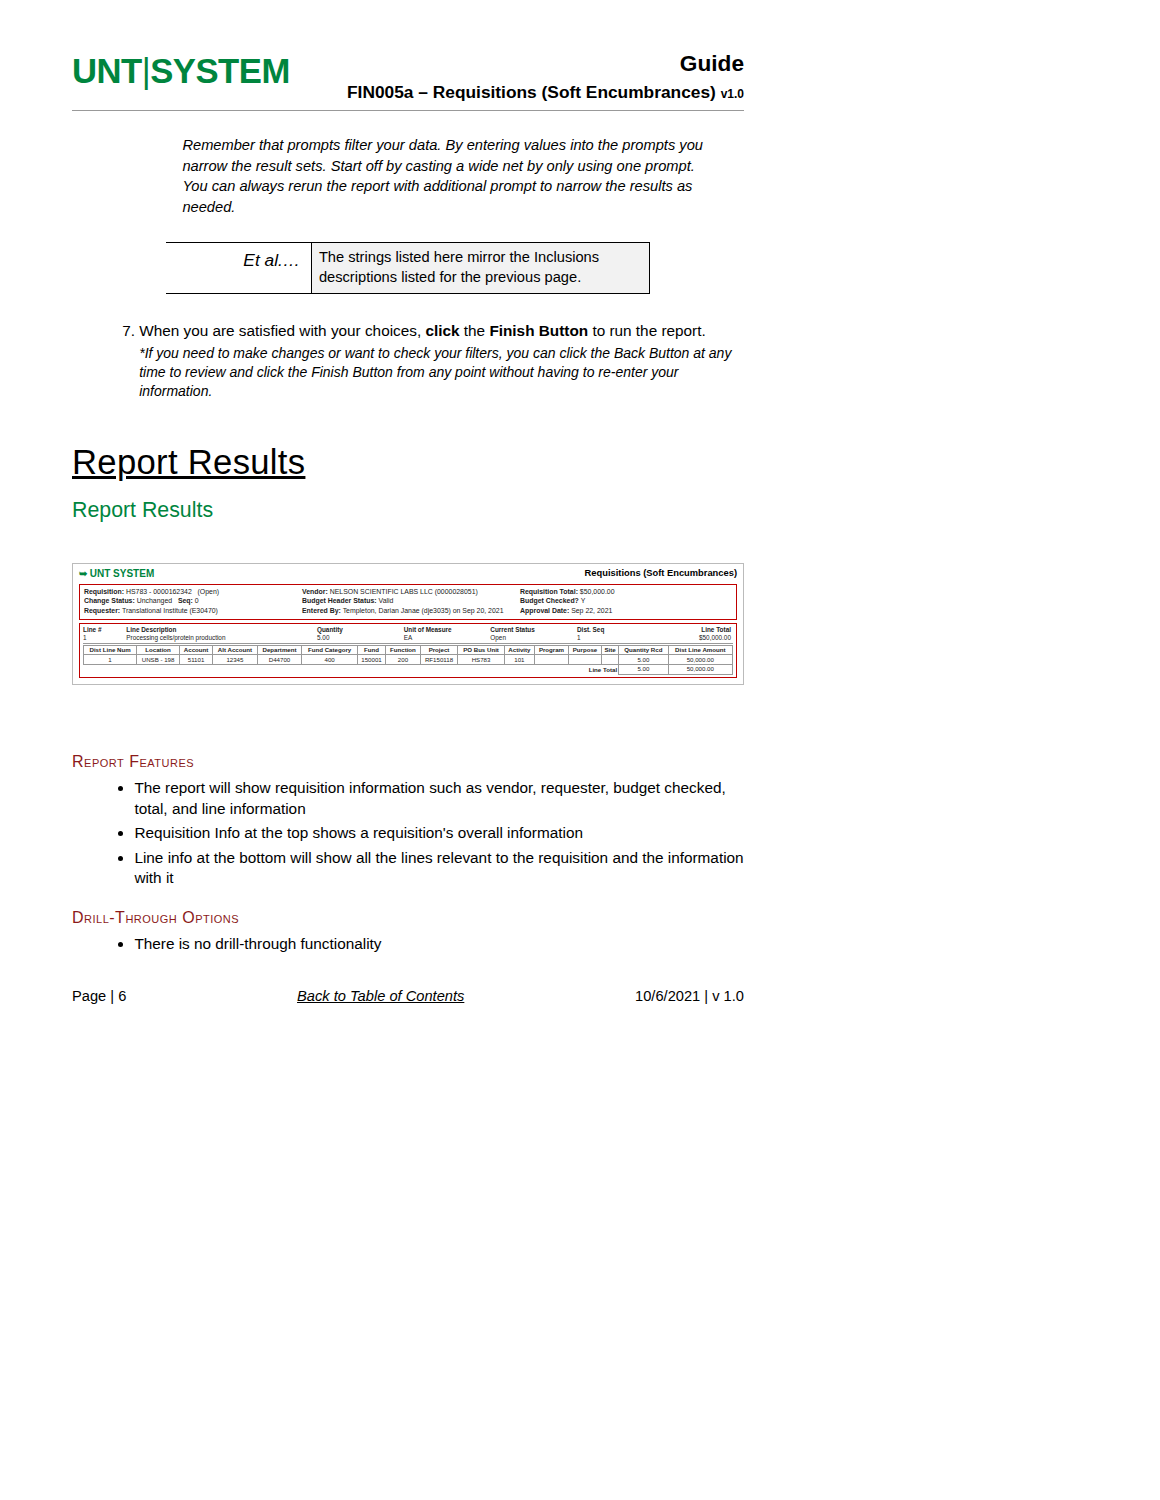UNT|SYSTEM
Guide FIN005a – Requisitions (Soft Encumbrances) v1.0
Remember that prompts filter your data. By entering values into the prompts you narrow the result sets. Start off by casting a wide net by only using one prompt. You can always rerun the report with additional prompt to narrow the results as needed.
| Et al.… | The strings listed here mirror the Inclusions descriptions listed for the previous page. |
When you are satisfied with your choices, click the Finish Button to run the report. *If you need to make changes or want to check your filters, you can click the Back Button at any time to review and click the Finish Button from any point without having to re-enter your information.
Report Results
Report Results
Requisition Info
Line info
➥ UNT SYSTEM Requisitions (Soft Encumbrances)
Requisition: HS783 - 0000162342 (Open) Vendor: NELSON SCIENTIFIC LABS LLC (0000028051) Requisition Total: $50,000.00 Change Status: Unchanged Seq: 0 Budget Header Status: Valid Budget Checked? Y Requester: Translational Institute (E30470) Entered By: Templeton, Darian Janae (dje3035) on Sep 20, 2021 Approval Date: Sep 22, 2021
Line #
1
Line Description
Processing cells/protein production
Quantity
5.00
Unit of Measure
EA
Current Status
Open
Dist. Seq
1
Line Total
$50,000.00
| Dist Line Num | Location | Account | Alt Account | Department | Fund Category | Fund | Function | Project | PO Bus Unit | Activity | Program | Purpose | Site | Quantity Rcd | Dist Line Amount |
| --- | --- | --- | --- | --- | --- | --- | --- | --- | --- | --- | --- | --- | --- | --- | --- |
| 1 | UNSB - 198 | 51101 | 12345 | D44700 | 400 | 150001 | 200 | RF150118 | HS783 | 101 | | | | 5.00 | 50,000.00 |
| Line Total | 5.00 | 50,000.00 |
Report Features
The report will show requisition information such as vendor, requester, budget checked, total, and line information
Requisition Info at the top shows a requisition's overall information
Line info at the bottom will show all the lines relevant to the requisition and the information with it
Drill-Through Options
There is no drill-through functionality
Page | 6 Back to Table of Contents 10/6/2021 | v 1.0